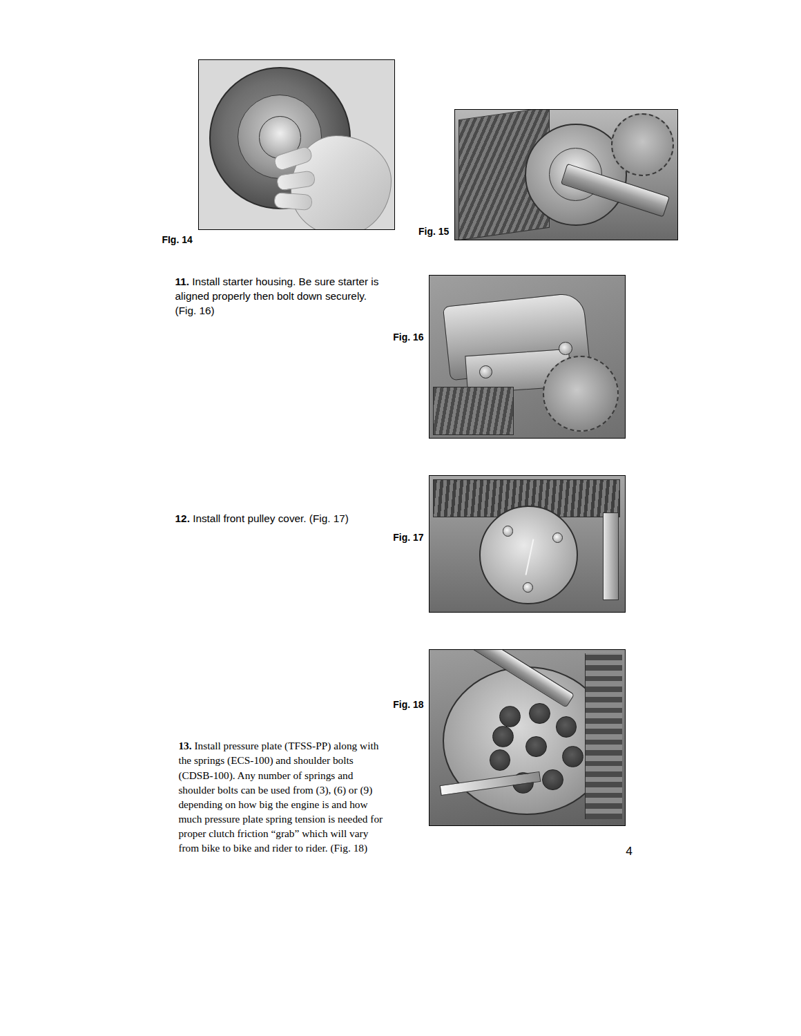FIg. 14
Fig. 15
11. Install starter housing. Be sure starter is aligned properly then bolt down securely. (Fig. 16)
Fig. 16
12. Install front pulley cover. (Fig. 17)
Fig. 17
13. Install pressure plate (TFSS-PP) along with the springs (ECS-100) and shoulder bolts (CDSB-100). Any number of springs and shoulder bolts can be used from (3), (6) or (9) depending on how big the engine is and how much pressure plate spring tension is needed for proper clutch friction “grab” which will vary from bike to bike and rider to rider. (Fig. 18)
Fig. 18
4